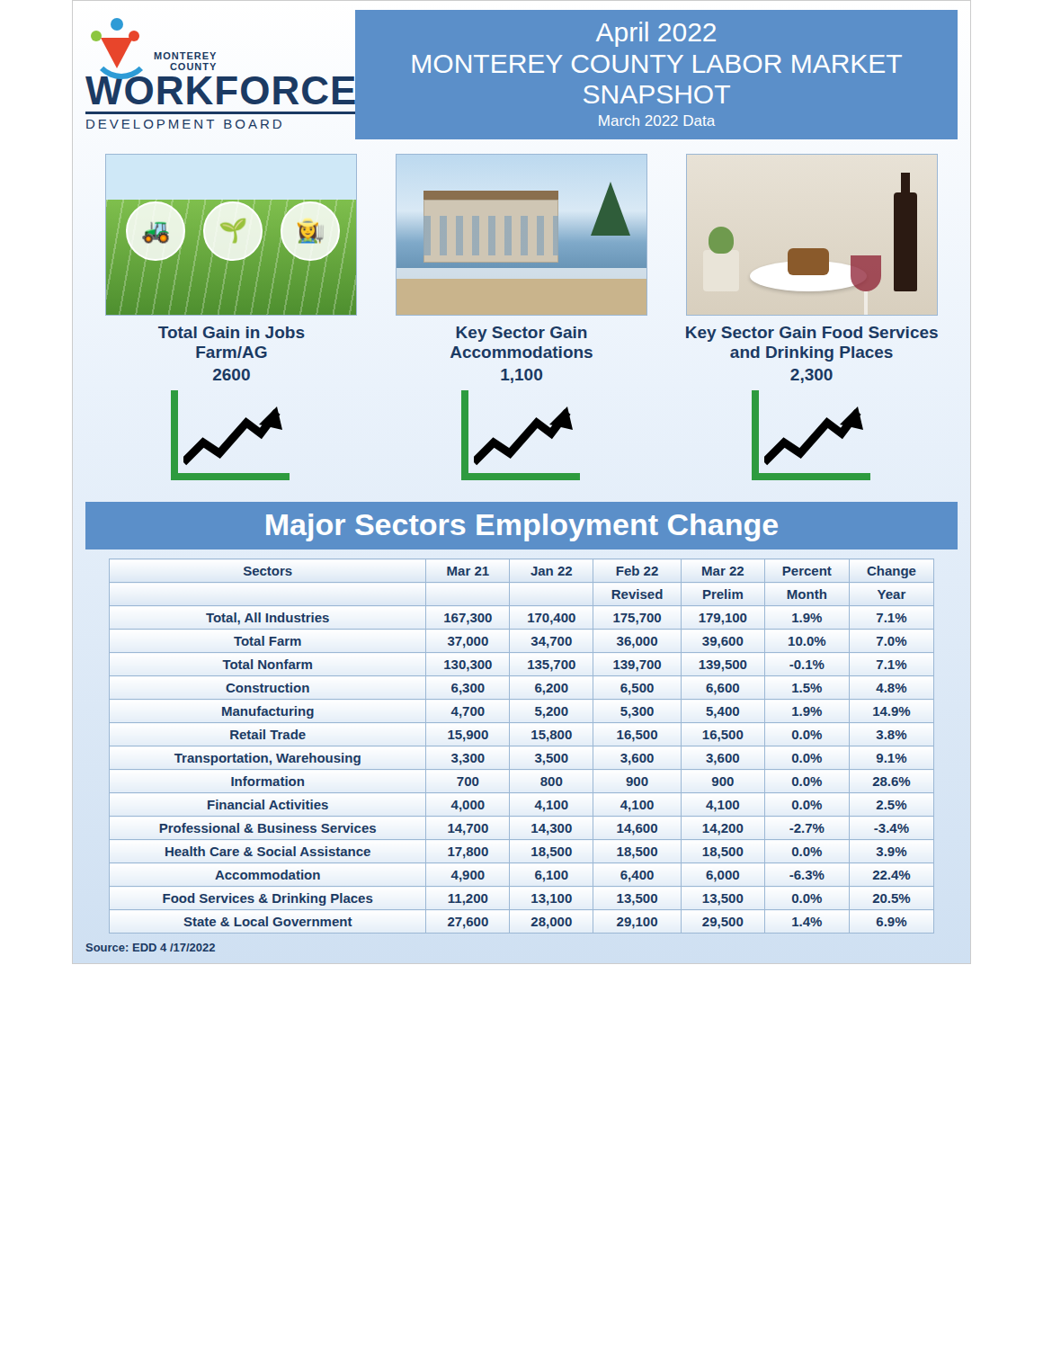MONTEREY
COUNTY
WORKFORCE
DEVELOPMENT BOARD
April 2022
MONTEREY COUNTY LABOR MARKET SNAPSHOT
March 2022 Data
🚜
🌱
👩‍🌾
Total Gain in Jobs
Farm/AG
2600
Key Sector Gain
Accommodations
1,100
Key Sector Gain Food Services and Drinking Places
2,300
Major Sectors Employment Change
| Sectors | Mar 21 | Jan 22 | Feb 22 | Mar 22 | Percent | Change |
| --- | --- | --- | --- | --- | --- | --- |
| | | | Revised | Prelim | Month | Year |
| Total, All Industries | 167,300 | 170,400 | 175,700 | 179,100 | 1.9% | 7.1% |
| Total Farm | 37,000 | 34,700 | 36,000 | 39,600 | 10.0% | 7.0% |
| Total Nonfarm | 130,300 | 135,700 | 139,700 | 139,500 | -0.1% | 7.1% |
| Construction | 6,300 | 6,200 | 6,500 | 6,600 | 1.5% | 4.8% |
| Manufacturing | 4,700 | 5,200 | 5,300 | 5,400 | 1.9% | 14.9% |
| Retail Trade | 15,900 | 15,800 | 16,500 | 16,500 | 0.0% | 3.8% |
| Transportation, Warehousing | 3,300 | 3,500 | 3,600 | 3,600 | 0.0% | 9.1% |
| Information | 700 | 800 | 900 | 900 | 0.0% | 28.6% |
| Financial Activities | 4,000 | 4,100 | 4,100 | 4,100 | 0.0% | 2.5% |
| Professional & Business Services | 14,700 | 14,300 | 14,600 | 14,200 | -2.7% | -3.4% |
| Health Care & Social Assistance | 17,800 | 18,500 | 18,500 | 18,500 | 0.0% | 3.9% |
| Accommodation | 4,900 | 6,100 | 6,400 | 6,000 | -6.3% | 22.4% |
| Food Services & Drinking Places | 11,200 | 13,100 | 13,500 | 13,500 | 0.0% | 20.5% |
| State & Local Government | 27,600 | 28,000 | 29,100 | 29,500 | 1.4% | 6.9% |
Source: EDD 4 /17/2022